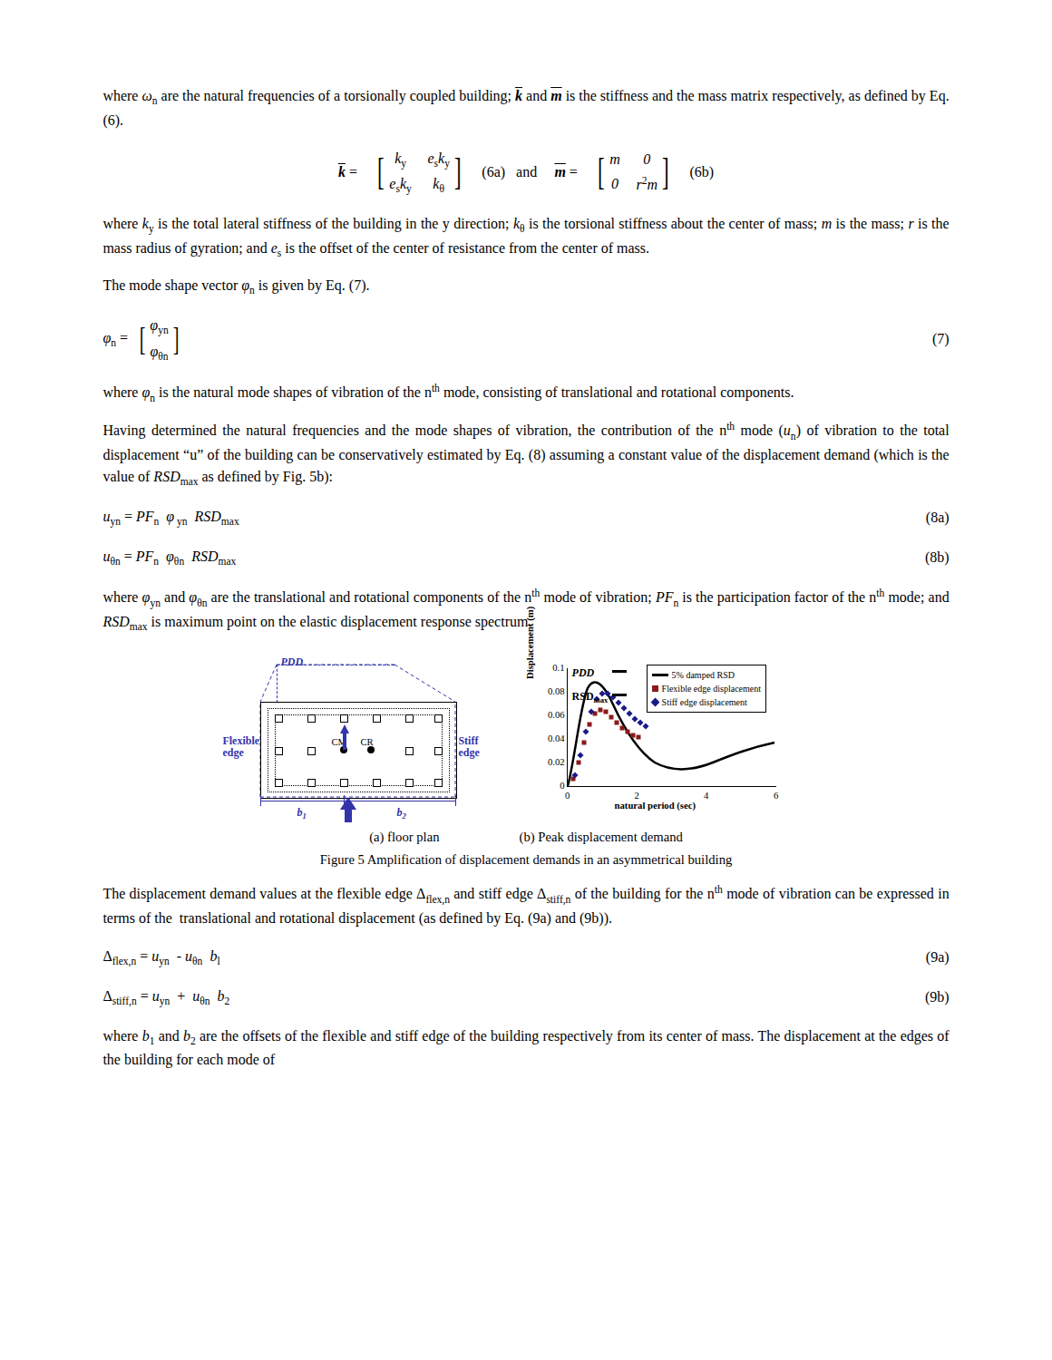where ωn are the natural frequencies of a torsionally coupled building; k and m is the stiffness and the mass matrix respectively, as defined by Eq. (6).
k = [ ky esky esky kθ ] (6a) and m = [ m 0 0 r2m ] (6b)
where ky is the total lateral stiffness of the building in the y direction; kθ is the torsional stiffness about the center of mass; m is the mass; r is the mass radius of gyration; and es is the offset of the center of resistance from the center of mass.
The mode shape vector φn is given by Eq. (7).
φn = [ φyn φθn ] (7)
where φn is the natural mode shapes of vibration of the nth mode, consisting of translational and rotational components.
Having determined the natural frequencies and the mode shapes of vibration, the contribution of the nth mode (un) of vibration to the total displacement “u” of the building can be conservatively estimated by Eq. (8) assuming a constant value of the displacement demand (which is the value of RSDmax as defined by Fig. 5b):
uyn = PFn φ yn RSDmax (8a)
uθn = PFn φθn RSDmax (8b)
where φyn and φθn are the translational and rotational components of the nth mode of vibration; PFn is the participation factor of the nth mode; and RSDmax is maximum point on the elastic displacement response spectrum.
PDD
Flexible
edge
Stiff
edge
CM
CR
b1
b2
Displacement (m)
PDD
RSDmax
5% damped RSD
Flexible edge displacement
Stiff edge displacement
0.1 0.08 0.06 0.04 0.02 0 0 2 4 6
natural period (sec)
(a) floor plan (b) Peak displacement demand
Figure 5 Amplification of displacement demands in an asymmetrical building
The displacement demand values at the flexible edge Δflex,n and stiff edge Δstiff,n of the building for the nth mode of vibration can be expressed in terms of the translational and rotational displacement (as defined by Eq. (9a) and (9b)).
Δflex,n = uyn - uθn bl (9a)
Δstiff,n = uyn + uθn b2 (9b)
where b1 and b2 are the offsets of the flexible and stiff edge of the building respectively from its center of mass. The displacement at the edges of the building for each mode of